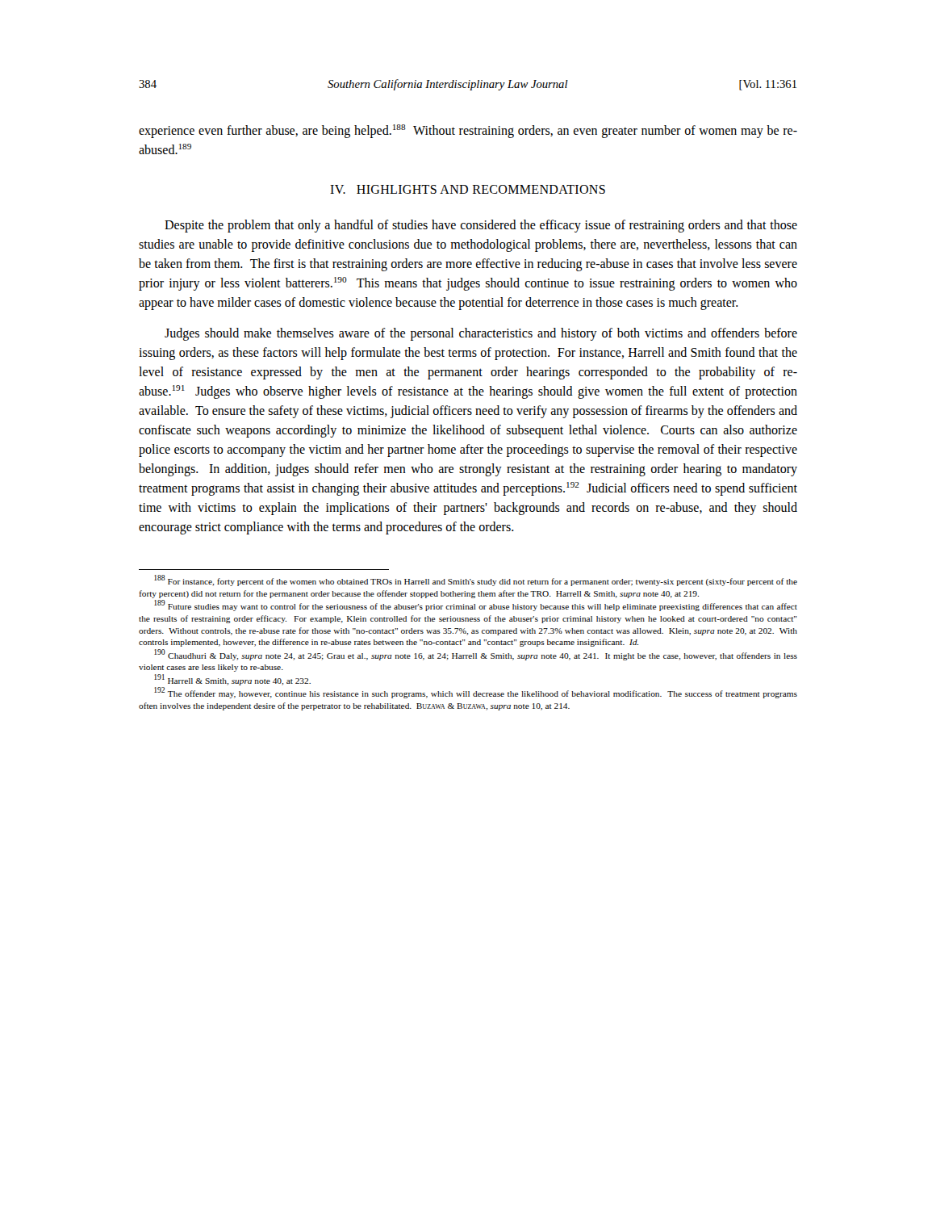384 Southern California Interdisciplinary Law Journal [Vol. 11:361
experience even further abuse, are being helped.188 Without restraining orders, an even greater number of women may be re-abused.189
IV. HIGHLIGHTS AND RECOMMENDATIONS
Despite the problem that only a handful of studies have considered the efficacy issue of restraining orders and that those studies are unable to provide definitive conclusions due to methodological problems, there are, nevertheless, lessons that can be taken from them. The first is that restraining orders are more effective in reducing re-abuse in cases that involve less severe prior injury or less violent batterers.190 This means that judges should continue to issue restraining orders to women who appear to have milder cases of domestic violence because the potential for deterrence in those cases is much greater.
Judges should make themselves aware of the personal characteristics and history of both victims and offenders before issuing orders, as these factors will help formulate the best terms of protection. For instance, Harrell and Smith found that the level of resistance expressed by the men at the permanent order hearings corresponded to the probability of re-abuse.191 Judges who observe higher levels of resistance at the hearings should give women the full extent of protection available. To ensure the safety of these victims, judicial officers need to verify any possession of firearms by the offenders and confiscate such weapons accordingly to minimize the likelihood of subsequent lethal violence. Courts can also authorize police escorts to accompany the victim and her partner home after the proceedings to supervise the removal of their respective belongings. In addition, judges should refer men who are strongly resistant at the restraining order hearing to mandatory treatment programs that assist in changing their abusive attitudes and perceptions.192 Judicial officers need to spend sufficient time with victims to explain the implications of their partners' backgrounds and records on re-abuse, and they should encourage strict compliance with the terms and procedures of the orders.
188 For instance, forty percent of the women who obtained TROs in Harrell and Smith's study did not return for a permanent order; twenty-six percent (sixty-four percent of the forty percent) did not return for the permanent order because the offender stopped bothering them after the TRO. Harrell & Smith, supra note 40, at 219.
189 Future studies may want to control for the seriousness of the abuser's prior criminal or abuse history because this will help eliminate preexisting differences that can affect the results of restraining order efficacy. For example, Klein controlled for the seriousness of the abuser's prior criminal history when he looked at court-ordered "no contact" orders. Without controls, the re-abuse rate for those with "no-contact" orders was 35.7%, as compared with 27.3% when contact was allowed. Klein, supra note 20, at 202. With controls implemented, however, the difference in re-abuse rates between the "no-contact" and "contact" groups became insignificant. Id.
190 Chaudhuri & Daly, supra note 24, at 245; Grau et al., supra note 16, at 24; Harrell & Smith, supra note 40, at 241. It might be the case, however, that offenders in less violent cases are less likely to re-abuse.
191 Harrell & Smith, supra note 40, at 232.
192 The offender may, however, continue his resistance in such programs, which will decrease the likelihood of behavioral modification. The success of treatment programs often involves the independent desire of the perpetrator to be rehabilitated. Buzawa & Buzawa, supra note 10, at 214.